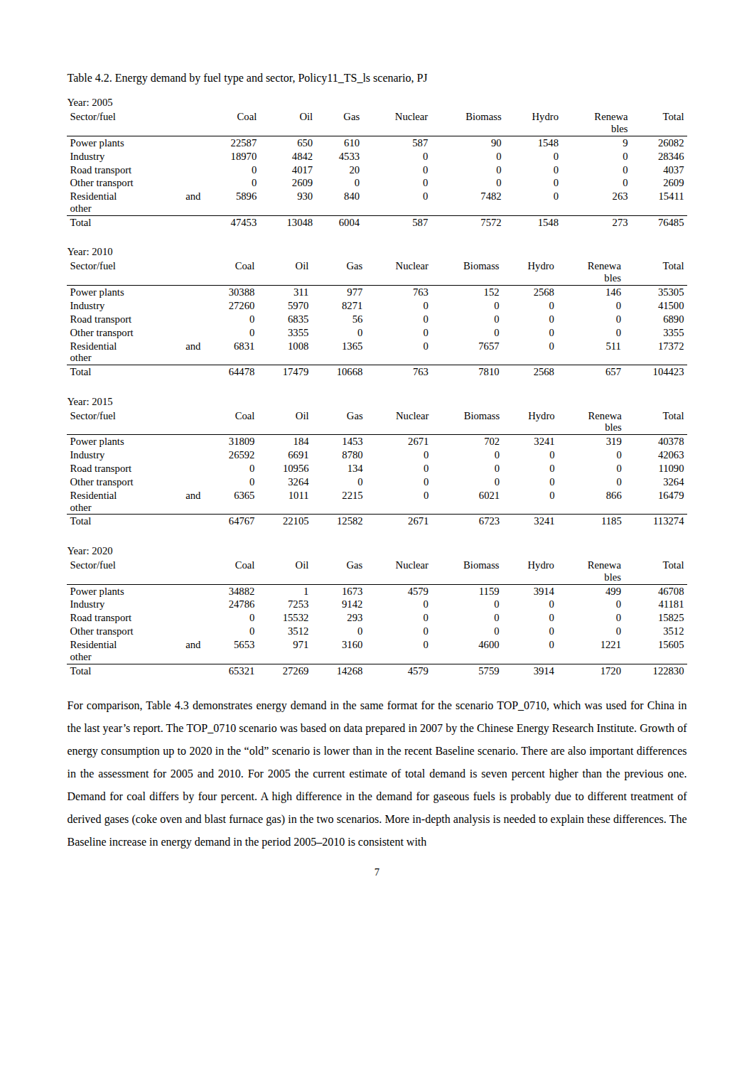Table 4.2. Energy demand by fuel type and sector, Policy11_TS_ls scenario, PJ
Year: 2005
| Sector/fuel | Coal | Oil | Gas | Nuclear | Biomass | Hydro | Renewa bles | Total |
| --- | --- | --- | --- | --- | --- | --- | --- | --- |
| Power plants | 22587 | 650 | 610 | 587 | 90 | 1548 | 9 | 26082 |
| Industry | 18970 | 4842 | 4533 | 0 | 0 | 0 | 0 | 28346 |
| Road transport | 0 | 4017 | 20 | 0 | 0 | 0 | 0 | 4037 |
| Other transport | 0 | 2609 | 0 | 0 | 0 | 0 | 0 | 2609 |
| Residential and other | 5896 | 930 | 840 | 0 | 7482 | 0 | 263 | 15411 |
| Total | 47453 | 13048 | 6004 | 587 | 7572 | 1548 | 273 | 76485 |
Year: 2010
| Sector/fuel | Coal | Oil | Gas | Nuclear | Biomass | Hydro | Renewa bles | Total |
| --- | --- | --- | --- | --- | --- | --- | --- | --- |
| Power plants | 30388 | 311 | 977 | 763 | 152 | 2568 | 146 | 35305 |
| Industry | 27260 | 5970 | 8271 | 0 | 0 | 0 | 0 | 41500 |
| Road transport | 0 | 6835 | 56 | 0 | 0 | 0 | 0 | 6890 |
| Other transport | 0 | 3355 | 0 | 0 | 0 | 0 | 0 | 3355 |
| Residential and other | 6831 | 1008 | 1365 | 0 | 7657 | 0 | 511 | 17372 |
| Total | 64478 | 17479 | 10668 | 763 | 7810 | 2568 | 657 | 104423 |
Year: 2015
| Sector/fuel | Coal | Oil | Gas | Nuclear | Biomass | Hydro | Renewa bles | Total |
| --- | --- | --- | --- | --- | --- | --- | --- | --- |
| Power plants | 31809 | 184 | 1453 | 2671 | 702 | 3241 | 319 | 40378 |
| Industry | 26592 | 6691 | 8780 | 0 | 0 | 0 | 0 | 42063 |
| Road transport | 0 | 10956 | 134 | 0 | 0 | 0 | 0 | 11090 |
| Other transport | 0 | 3264 | 0 | 0 | 0 | 0 | 0 | 3264 |
| Residential and other | 6365 | 1011 | 2215 | 0 | 6021 | 0 | 866 | 16479 |
| Total | 64767 | 22105 | 12582 | 2671 | 6723 | 3241 | 1185 | 113274 |
Year: 2020
| Sector/fuel | Coal | Oil | Gas | Nuclear | Biomass | Hydro | Renewa bles | Total |
| --- | --- | --- | --- | --- | --- | --- | --- | --- |
| Power plants | 34882 | 1 | 1673 | 4579 | 1159 | 3914 | 499 | 46708 |
| Industry | 24786 | 7253 | 9142 | 0 | 0 | 0 | 0 | 41181 |
| Road transport | 0 | 15532 | 293 | 0 | 0 | 0 | 0 | 15825 |
| Other transport | 0 | 3512 | 0 | 0 | 0 | 0 | 0 | 3512 |
| Residential and other | 5653 | 971 | 3160 | 0 | 4600 | 0 | 1221 | 15605 |
| Total | 65321 | 27269 | 14268 | 4579 | 5759 | 3914 | 1720 | 122830 |
For comparison, Table 4.3 demonstrates energy demand in the same format for the scenario TOP_0710, which was used for China in the last year’s report. The TOP_0710 scenario was based on data prepared in 2007 by the Chinese Energy Research Institute. Growth of energy consumption up to 2020 in the “old” scenario is lower than in the recent Baseline scenario. There are also important differences in the assessment for 2005 and 2010. For 2005 the current estimate of total demand is seven percent higher than the previous one. Demand for coal differs by four percent. A high difference in the demand for gaseous fuels is probably due to different treatment of derived gases (coke oven and blast furnace gas) in the two scenarios. More in-depth analysis is needed to explain these differences. The Baseline increase in energy demand in the period 2005–2010 is consistent with
7